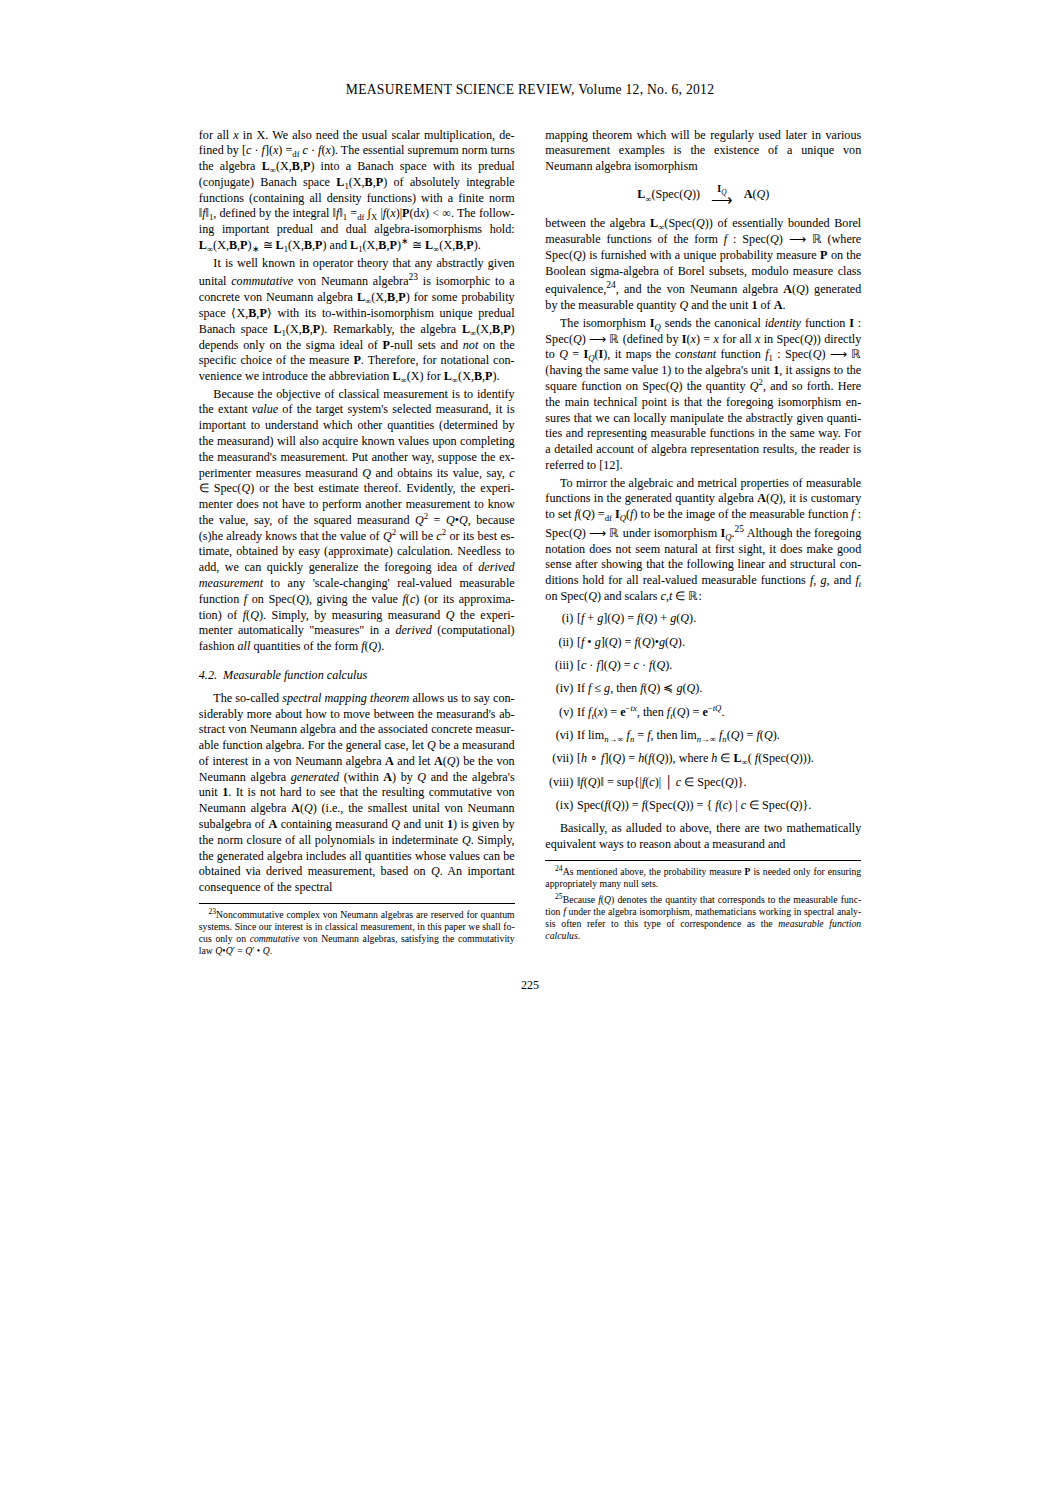MEASUREMENT SCIENCE REVIEW, Volume 12, No. 6, 2012
for all x in X. We also need the usual scalar multiplication, defined by [c · f](x) =df c · f(x). The essential supremum norm turns the algebra L∞(X,B,P) into a Banach space with its predual (conjugate) Banach space L1(X,B,P) of absolutely integrable functions (containing all density functions) with a finite norm ‖f‖1, defined by the integral ‖f‖1 =df ∫X |f(x)|P(dx) < ∞. The following important predual and dual algebra-isomorphisms hold: L∞(X,B,P)∗ ≅ L1(X,B,P) and L1(X,B,P)∗ ≅ L∞(X,B,P).
It is well known in operator theory that any abstractly given unital commutative von Neumann algebra23 is isomorphic to a concrete von Neumann algebra L∞(X,B,P) for some probability space ⟨X,B,P⟩ with its to-within-isomorphism unique predual Banach space L1(X,B,P). Remarkably, the algebra L∞(X,B,P) depends only on the sigma ideal of P-null sets and not on the specific choice of the measure P. Therefore, for notational convenience we introduce the abbreviation L∞(X) for L∞(X,B,P).
Because the objective of classical measurement is to identify the extant value of the target system's selected measurand, it is important to understand which other quantities (determined by the measurand) will also acquire known values upon completing the measurand's measurement. Put another way, suppose the experimenter measures measurand Q and obtains its value, say, c ∈ Spec(Q) or the best estimate thereof. Evidently, the experimenter does not have to perform another measurement to know the value, say, of the squared measurand Q2 = Q•Q, because (s)he already knows that the value of Q2 will be c2 or its best estimate, obtained by easy (approximate) calculation. Needless to add, we can quickly generalize the foregoing idea of derived measurement to any 'scale-changing' real-valued measurable function f on Spec(Q), giving the value f(c) (or its approximation) of f(Q). Simply, by measuring measurand Q the experimenter automatically "measures" in a derived (computational) fashion all quantities of the form f(Q).
4.2. Measurable function calculus
The so-called spectral mapping theorem allows us to say considerably more about how to move between the measurand's abstract von Neumann algebra and the associated concrete measurable function algebra. For the general case, let Q be a measurand of interest in a von Neumann algebra A and let A(Q) be the von Neumann algebra generated (within A) by Q and the algebra's unit 1. It is not hard to see that the resulting commutative von Neumann algebra A(Q) (i.e., the smallest unital von Neumann subalgebra of A containing measurand Q and unit 1) is given by the norm closure of all polynomials in indeterminate Q. Simply, the generated algebra includes all quantities whose values can be obtained via derived measurement, based on Q. An important consequence of the spectral
23 Noncommutative complex von Neumann algebras are reserved for quantum systems. Since our interest is in classical measurement, in this paper we shall focus only on commutative von Neumann algebras, satisfying the commutativity law Q•Q′ = Q′ • Q.
mapping theorem which will be regularly used later in various measurement examples is the existence of a unique von Neumann algebra isomorphism
L∞(Spec(Q)) IQ⟶ A(Q)
between the algebra L∞(Spec(Q)) of essentially bounded Borel measurable functions of the form f : Spec(Q) ⟶ ℝ (where Spec(Q) is furnished with a unique probability measure P on the Boolean sigma-algebra of Borel subsets, modulo measure class equivalence,24, and the von Neumann algebra A(Q) generated by the measurable quantity Q and the unit 1 of A.
The isomorphism IQ sends the canonical identity function I : Spec(Q) ⟶ ℝ (defined by I(x) = x for all x in Spec(Q)) directly to Q = IQ(I), it maps the constant function f1 : Spec(Q) ⟶ ℝ (having the same value 1) to the algebra's unit 1, it assigns to the square function on Spec(Q) the quantity Q2, and so forth. Here the main technical point is that the foregoing isomorphism ensures that we can locally manipulate the abstractly given quantities and representing measurable functions in the same way. For a detailed account of algebra representation results, the reader is referred to [12].
To mirror the algebraic and metrical properties of measurable functions in the generated quantity algebra A(Q), it is customary to set f(Q) =df IQ(f) to be the image of the measurable function f : Spec(Q) ⟶ ℝ under isomorphism IQ.25 Although the foregoing notation does not seem natural at first sight, it does make good sense after showing that the following linear and structural conditions hold for all real-valued measurable functions f, g, and ft on Spec(Q) and scalars c,t ∈ ℝ:
[f + g](Q) = f(Q) + g(Q).
[f • g](Q) = f(Q)•g(Q).
[c · f](Q) = c · f(Q).
If f ≤ g, then f(Q) ≼ g(Q).
If ft(x) = e−tx, then ft(Q) = e−tQ.
If limn→∞ fn = f, then limn→∞ fn(Q) = f(Q).
[h ∘ f](Q) = h(f(Q)), where h ∈ L∞( f(Spec(Q))).
‖f(Q)‖ = sup{|f(c)| │ c ∈ Spec(Q)}.
Spec(f(Q)) = f(Spec(Q)) = { f(c) | c ∈ Spec(Q)}.
Basically, as alluded to above, there are two mathematically equivalent ways to reason about a measurand and
24 As mentioned above, the probability measure P is needed only for ensuring appropriately many null sets.
25 Because f(Q) denotes the quantity that corresponds to the measurable function f under the algebra isomorphism, mathematicians working in spectral analysis often refer to this type of correspondence as the measurable function calculus.
225